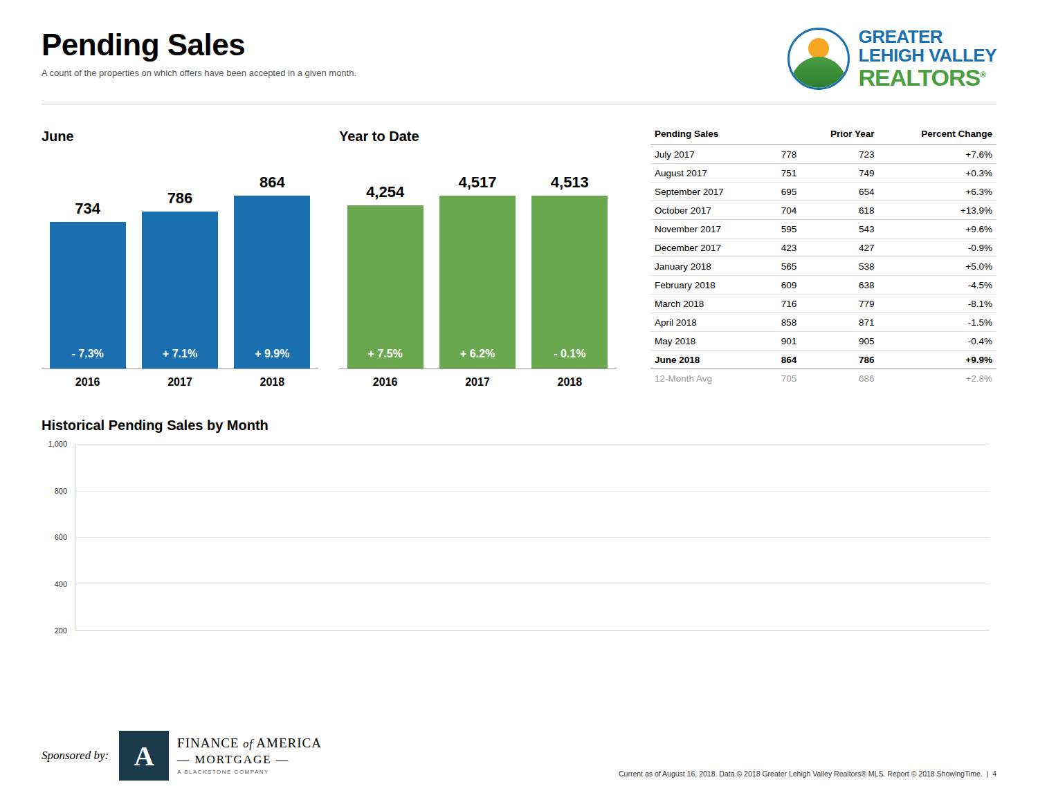Pending Sales
A count of the properties on which offers have been accepted in a given month.
GREATER
LEHIGH VALLEY
REALTORS®
June
734
- 7.3%
786
+ 7.1%
864
+ 9.9%
201620172018
Year to Date
4,254
+ 7.5%
4,517
+ 6.2%
4,513
- 0.1%
201620172018
| Pending Sales | | Prior Year | Percent Change |
| --- | --- | --- | --- |
| July 2017 | 778 | 723 | +7.6% |
| August 2017 | 751 | 749 | +0.3% |
| September 2017 | 695 | 654 | +6.3% |
| October 2017 | 704 | 618 | +13.9% |
| November 2017 | 595 | 543 | +9.6% |
| December 2017 | 423 | 427 | -0.9% |
| January 2018 | 565 | 538 | +5.0% |
| February 2018 | 609 | 638 | -4.5% |
| March 2018 | 716 | 779 | -8.1% |
| April 2018 | 858 | 871 | -1.5% |
| May 2018 | 901 | 905 | -0.4% |
| June 2018 | 864 | 786 | +9.9% |
| 12-Month Avg | 705 | 686 | +2.8% |
Historical Pending Sales by Month
1,000 800 600 400 200
Sponsored by:
A
FINANCE of AMERICA
— MORTGAGE —
A BLACKSTONE COMPANY
Current as of August 16, 2018. Data © 2018 Greater Lehigh Valley Realtors® MLS. Report © 2018 ShowingTime. | 4